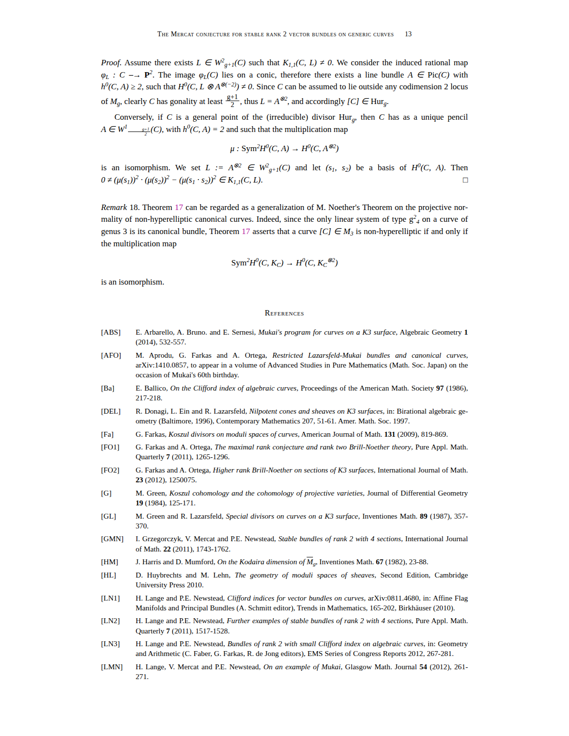The Mercat conjecture for stable rank 2 vector bundles on generic curves13
Proof. Assume there exists L ∈ W2g+1(C) such that K1,1(C, L) ≠ 0. We consider the induced rational map φL : C --→ P2. The image φL(C) lies on a conic, therefore there exists a line bundle A ∈ Pic(C) with h0(C, A) ≥ 2, such that H0(C, L ⊗ A⊗(−2)) ≠ 0. Since C can be assumed to lie outside any codimension 2 locus of Mg, clearly C has gonality at least g+12, thus L = A⊗2, and accordingly [C] ∈ Hurg.
Conversely, if C is a general point of the (irreducible) divisor Hurg, then C has as a unique pencil A ∈ W1g+12(C), with h0(C, A) = 2 and such that the multiplication map
μ : Sym2H0(C, A) → H0(C, A⊗2)
is an isomorphism. We set L := A⊗2 ∈ W2g+1(C) and let (s1, s2) be a basis of H0(C, A). Then 0 ≠ (μ(s1))2 · (μ(s2))2 − (μ(s1 · s2))2 ∈ K1,1(C, L).□
Remark 18. Theorem 17 can be regarded as a generalization of M. Noether's Theorem on the projective normality of non-hyperelliptic canonical curves. Indeed, since the only linear system of type g24 on a curve of genus 3 is its canonical bundle, Theorem 17 asserts that a curve [C] ∈ M3 is non-hyperelliptic if and only if the multiplication map
Sym2H0(C, KC) → H0(C, KC⊗2)
is an isomorphism.
References
[ABS]
E. Arbarello, A. Bruno. and E. Sernesi, Mukai's program for curves on a K3 surface, Algebraic Geometry 1 (2014), 532-557.
[AFO]
M. Aprodu, G. Farkas and A. Ortega, Restricted Lazarsfeld-Mukai bundles and canonical curves, arXiv:1410.0857, to appear in a volume of Advanced Studies in Pure Mathematics (Math. Soc. Japan) on the occasion of Mukai's 60th birthday.
[Ba]
E. Ballico, On the Clifford index of algebraic curves, Proceedings of the American Math. Society 97 (1986), 217-218.
[DEL]
R. Donagi, L. Ein and R. Lazarsfeld, Nilpotent cones and sheaves on K3 surfaces, in: Birational algebraic geometry (Baltimore, 1996), Contemporary Mathematics 207, 51-61. Amer. Math. Soc. 1997.
[Fa]
G. Farkas, Koszul divisors on moduli spaces of curves, American Journal of Math. 131 (2009), 819-869.
[FO1]
G. Farkas and A. Ortega, The maximal rank conjecture and rank two Brill-Noether theory, Pure Appl. Math. Quarterly 7 (2011), 1265-1296.
[FO2]
G. Farkas and A. Ortega, Higher rank Brill-Noether on sections of K3 surfaces, International Journal of Math. 23 (2012), 1250075.
[G]
M. Green, Koszul cohomology and the cohomology of projective varieties, Journal of Differential Geometry 19 (1984), 125-171.
[GL]
M. Green and R. Lazarsfeld, Special divisors on curves on a K3 surface, Inventiones Math. 89 (1987), 357-370.
[GMN]
I. Grzegorczyk, V. Mercat and P.E. Newstead, Stable bundles of rank 2 with 4 sections, International Journal of Math. 22 (2011), 1743-1762.
[HM]
J. Harris and D. Mumford, On the Kodaira dimension of Mg, Inventiones Math. 67 (1982), 23-88.
[HL]
D. Huybrechts and M. Lehn, The geometry of moduli spaces of sheaves, Second Edition, Cambridge University Press 2010.
[LN1]
H. Lange and P.E. Newstead, Clifford indices for vector bundles on curves, arXiv:0811.4680, in: Affine Flag Manifolds and Principal Bundles (A. Schmitt editor), Trends in Mathematics, 165-202, Birkhäuser (2010).
[LN2]
H. Lange and P.E. Newstead, Further examples of stable bundles of rank 2 with 4 sections, Pure Appl. Math. Quarterly 7 (2011), 1517-1528.
[LN3]
H. Lange and P.E. Newstead, Bundles of rank 2 with small Clifford index on algebraic curves, in: Geometry and Arithmetic (C. Faber, G. Farkas, R. de Jong editors), EMS Series of Congress Reports 2012, 267-281.
[LMN]
H. Lange, V. Mercat and P.E. Newstead, On an example of Mukai, Glasgow Math. Journal 54 (2012), 261-271.